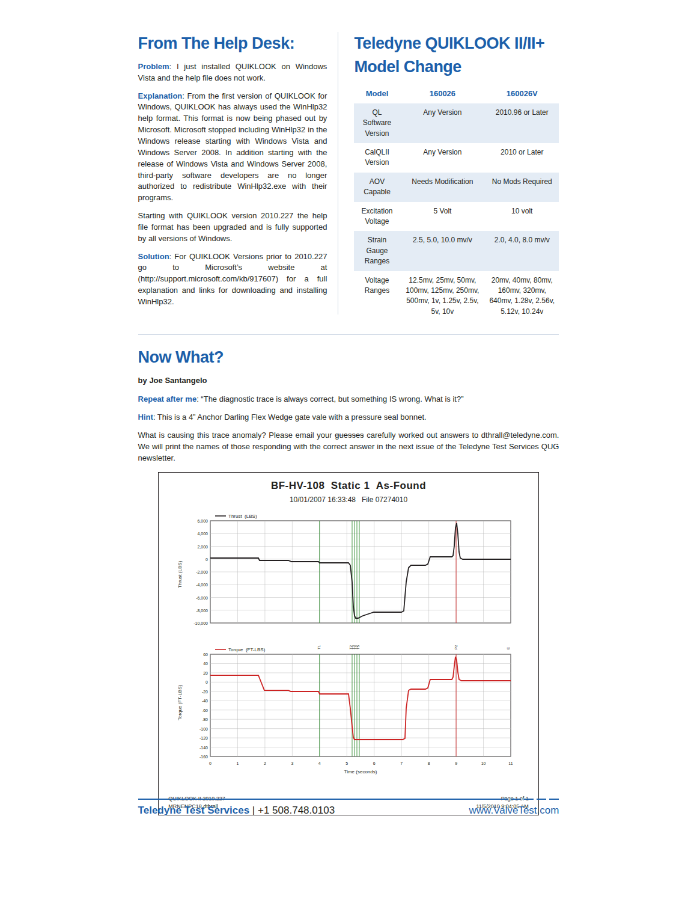From The Help Desk:
Problem: I just installed QUIKLOOK on Windows Vista and the help file does not work.
Explanation: From the first version of QUIKLOOK for Windows, QUIKLOOK has always used the WinHlp32 help format. This format is now being phased out by Microsoft. Microsoft stopped including WinHlp32 in the Windows release starting with Windows Vista and Windows Server 2008. In addition starting with the release of Windows Vista and Windows Server 2008, third-party software developers are no longer authorized to redistribute WinHlp32.exe with their programs.
Starting with QUIKLOOK version 2010.227 the help file format has been upgraded and is fully supported by all versions of Windows.
Solution: For QUIKLOOK Versions prior to 2010.227 go to Microsoft’s website at (http://support.microsoft.com/kb/917607) for a full explanation and links for downloading and installing WinHlp32.
Teledyne QUIKLOOK II/II+
Model Change
| Model | 160026 | 160026V |
| --- | --- | --- |
| QL Software Version | Any Version | 2010.96 or Later |
| CalQLII Version | Any Version | 2010 or Later |
| AOV Capable | Needs Modification | No Mods Required |
| Excitation Voltage | 5 Volt | 10 volt |
| Strain Gauge Ranges | 2.5, 5.0, 10.0 mv/v | 2.0, 4.0, 8.0 mv/v |
| Voltage Ranges | 12.5mv, 25mv, 50mv, 100mv, 125mv, 250mv, 500mv, 1v, 1.25v, 2.5v, 5v, 10v | 20mv, 40mv, 80mv, 160mv, 320mv, 640mv, 1.28v, 2.56v, 5.12v, 10.24v |
Now What?
by Joe Santangelo
Repeat after me: “The diagnostic trace is always correct, but something IS wrong. What is it?”
Hint: This is a 4” Anchor Darling Flex Wedge gate vale with a pressure seal bonnet.
What is causing this trace anomaly? Please email your guesses carefully worked out answers to dthrall@teledyne.com. We will print the names of those responding with the correct answer in the next issue of the Teledyne Test Services QUG newsletter.
BF-HV-108 Static 1 As-Found
10/01/2007 16:33:48 File 07274010
6,000 4,000 2,000 0 -2,000 -4,000 -6,000 -8,000 -10,000 Thrust (LBS) Thrust (LBS) 60 40 20 0 -20 -40 -60 -80 -100 -120 -140 -160 Torque (FT-LBS) Torque (FT-LBS) 0 1 2 3 4 5 6 7 8 9 10 11 Time (seconds) T1 T2 T3 T4 T5 P2 E
QUIKLOOK II 2010.227
MRNENPC18.dthrall
Page 1 of 1
11/5/2010 9:04:05 AM
Teledyne Test Services | +1 508.748.0103
www.ValveTest.com